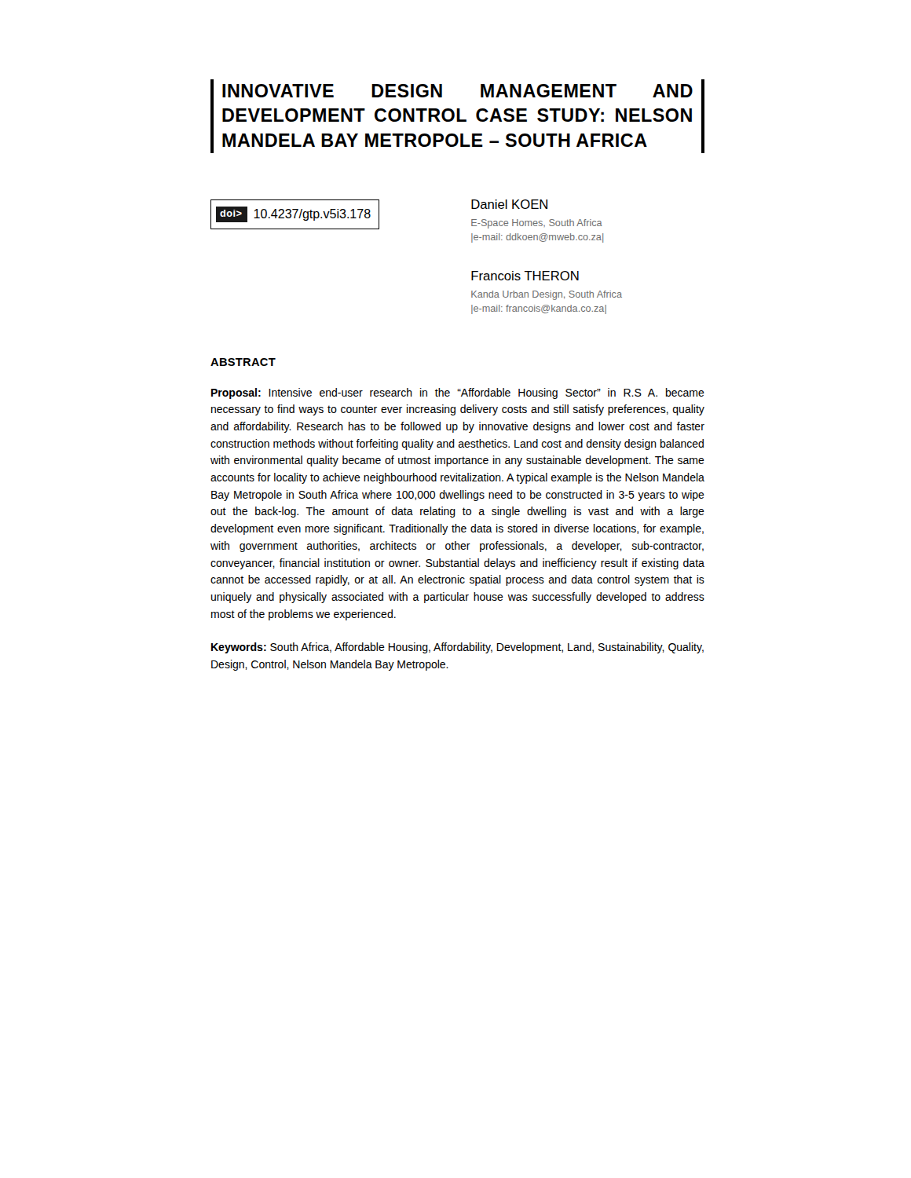Innovative Design Management and Development Control Case Study: Nelson Mandela Bay Metropole – South Africa
doi> 10.4237/gtp.v5i3.178
Daniel KOEN
E-Space Homes, South Africa
|e-mail: ddkoen@mweb.co.za|
Francois THERON
Kanda Urban Design, South Africa
|e-mail: francois@kanda.co.za|
ABSTRACT
Proposal: Intensive end-user research in the “Affordable Housing Sector” in R.S A. became necessary to find ways to counter ever increasing delivery costs and still satisfy preferences, quality and affordability. Research has to be followed up by innovative designs and lower cost and faster construction methods without forfeiting quality and aesthetics. Land cost and density design balanced with environmental quality became of utmost importance in any sustainable development. The same accounts for locality to achieve neighbourhood revitalization. A typical example is the Nelson Mandela Bay Metropole in South Africa where 100,000 dwellings need to be constructed in 3-5 years to wipe out the back-log. The amount of data relating to a single dwelling is vast and with a large development even more significant. Traditionally the data is stored in diverse locations, for example, with government authorities, architects or other professionals, a developer, sub-contractor, conveyancer, financial institution or owner. Substantial delays and inefficiency result if existing data cannot be accessed rapidly, or at all. An electronic spatial process and data control system that is uniquely and physically associated with a particular house was successfully developed to address most of the problems we experienced.
Keywords: South Africa, Affordable Housing, Affordability, Development, Land, Sustainability, Quality, Design, Control, Nelson Mandela Bay Metropole.